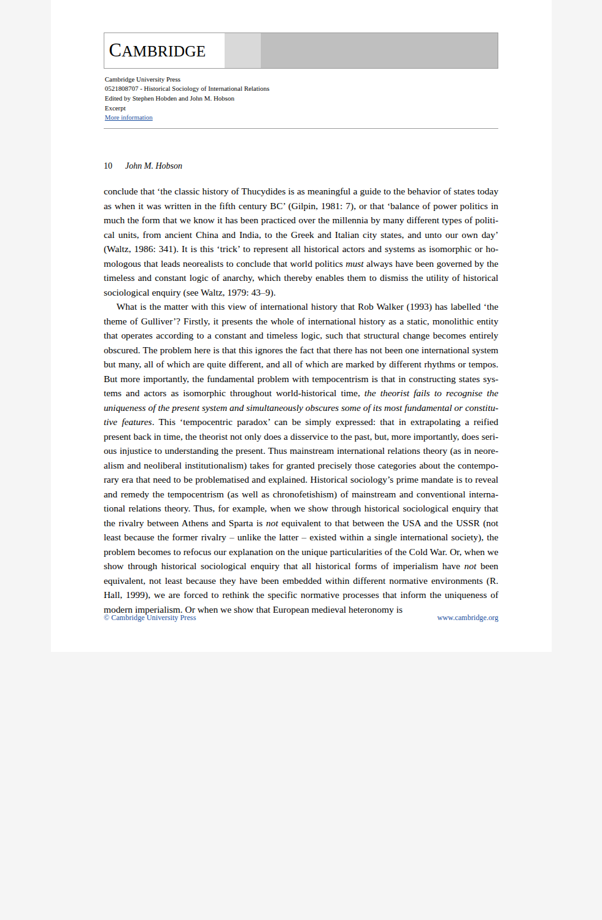CAMBRIDGE
Cambridge University Press
0521808707 - Historical Sociology of International Relations
Edited by Stephen Hobden and John M. Hobson
Excerpt
More information
10 John M. Hobson
conclude that ‘the classic history of Thucydides is as meaningful a guide to the behavior of states today as when it was written in the fifth century BC’ (Gilpin, 1981: 7), or that ‘balance of power politics in much the form that we know it has been practiced over the millennia by many different types of political units, from ancient China and India, to the Greek and Italian city states, and unto our own day’ (Waltz, 1986: 341). It is this ‘trick’ to represent all historical actors and systems as isomorphic or homologous that leads neorealists to conclude that world politics must always have been governed by the timeless and constant logic of anarchy, which thereby enables them to dismiss the utility of historical sociological enquiry (see Waltz, 1979: 43–9).
What is the matter with this view of international history that Rob Walker (1993) has labelled ‘the theme of Gulliver’? Firstly, it presents the whole of international history as a static, monolithic entity that operates according to a constant and timeless logic, such that structural change becomes entirely obscured. The problem here is that this ignores the fact that there has not been one international system but many, all of which are quite different, and all of which are marked by different rhythms or tempos. But more importantly, the fundamental problem with tempocentrism is that in constructing states systems and actors as isomorphic throughout world-historical time, the theorist fails to recognise the uniqueness of the present system and simultaneously obscures some of its most fundamental or constitutive features. This ‘tempocentric paradox’ can be simply expressed: that in extrapolating a reified present back in time, the theorist not only does a disservice to the past, but, more importantly, does serious injustice to understanding the present. Thus mainstream international relations theory (as in neorealism and neoliberal institutionalism) takes for granted precisely those categories about the contemporary era that need to be problematised and explained. Historical sociology’s prime mandate is to reveal and remedy the tempocentrism (as well as chronofetishism) of mainstream and conventional international relations theory. Thus, for example, when we show through historical sociological enquiry that the rivalry between Athens and Sparta is not equivalent to that between the USA and the USSR (not least because the former rivalry – unlike the latter – existed within a single international society), the problem becomes to refocus our explanation on the unique particularities of the Cold War. Or, when we show through historical sociological enquiry that all historical forms of imperialism have not been equivalent, not least because they have been embedded within different normative environments (R. Hall, 1999), we are forced to rethink the specific normative processes that inform the uniqueness of modern imperialism. Or when we show that European medieval heteronomy is
© Cambridge University Press www.cambridge.org